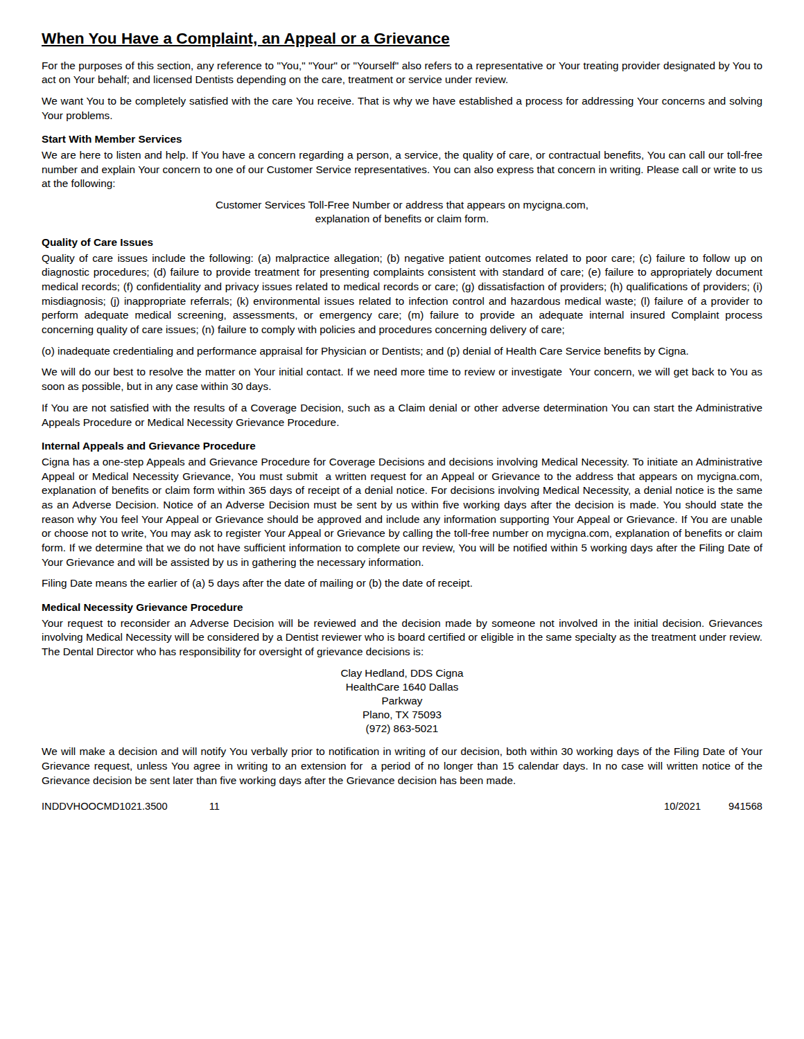When You Have a Complaint, an Appeal or a Grievance
For the purposes of this section, any reference to "You," "Your" or "Yourself" also refers to a representative or Your treating provider designated by You to act on Your behalf; and licensed Dentists depending on the care, treatment or service under review.
We want You to be completely satisfied with the care You receive. That is why we have established a process for addressing Your concerns and solving Your problems.
Start With Member Services
We are here to listen and help. If You have a concern regarding a person, a service, the quality of care, or contractual benefits, You can call our toll-free number and explain Your concern to one of our Customer Service representatives. You can also express that concern in writing. Please call or write to us at the following:
Customer Services Toll-Free Number or address that appears on mycigna.com,
explanation of benefits or claim form.
Quality of Care Issues
Quality of care issues include the following: (a) malpractice allegation; (b) negative patient outcomes related to poor care; (c) failure to follow up on diagnostic procedures; (d) failure to provide treatment for presenting complaints consistent with standard of care; (e) failure to appropriately document medical records; (f) confidentiality and privacy issues related to medical records or care; (g) dissatisfaction of providers; (h) qualifications of providers; (i) misdiagnosis; (j) inappropriate referrals; (k) environmental issues related to infection control and hazardous medical waste; (l) failure of a provider to perform adequate medical screening, assessments, or emergency care; (m) failure to provide an adequate internal insured Complaint process concerning quality of care issues; (n) failure to comply with policies and procedures concerning delivery of care;
(o) inadequate credentialing and performance appraisal for Physician or Dentists; and (p) denial of Health Care Service benefits by Cigna.
We will do our best to resolve the matter on Your initial contact. If we need more time to review or investigate Your concern, we will get back to You as soon as possible, but in any case within 30 days.
If You are not satisfied with the results of a Coverage Decision, such as a Claim denial or other adverse determination You can start the Administrative Appeals Procedure or Medical Necessity Grievance Procedure.
Internal Appeals and Grievance Procedure
Cigna has a one-step Appeals and Grievance Procedure for Coverage Decisions and decisions involving Medical Necessity. To initiate an Administrative Appeal or Medical Necessity Grievance, You must submit a written request for an Appeal or Grievance to the address that appears on mycigna.com, explanation of benefits or claim form within 365 days of receipt of a denial notice. For decisions involving Medical Necessity, a denial notice is the same as an Adverse Decision. Notice of an Adverse Decision must be sent by us within five working days after the decision is made. You should state the reason why You feel Your Appeal or Grievance should be approved and include any information supporting Your Appeal or Grievance. If You are unable or choose not to write, You may ask to register Your Appeal or Grievance by calling the toll-free number on mycigna.com, explanation of benefits or claim form. If we determine that we do not have sufficient information to complete our review, You will be notified within 5 working days after the Filing Date of Your Grievance and will be assisted by us in gathering the necessary information.
Filing Date means the earlier of (a) 5 days after the date of mailing or (b) the date of receipt.
Medical Necessity Grievance Procedure
Your request to reconsider an Adverse Decision will be reviewed and the decision made by someone not involved in the initial decision. Grievances involving Medical Necessity will be considered by a Dentist reviewer who is board certified or eligible in the same specialty as the treatment under review. The Dental Director who has responsibility for oversight of grievance decisions is:
Clay Hedland, DDS Cigna
HealthCare 1640 Dallas
Parkway
Plano, TX 75093
(972) 863-5021
We will make a decision and will notify You verbally prior to notification in writing of our decision, both within 30 working days of the Filing Date of Your Grievance request, unless You agree in writing to an extension for a period of no longer than 15 calendar days. In no case will written notice of the Grievance decision be sent later than five working days after the Grievance decision has been made.
INDDVHOOCMD1021.3500 11 10/2021 941568